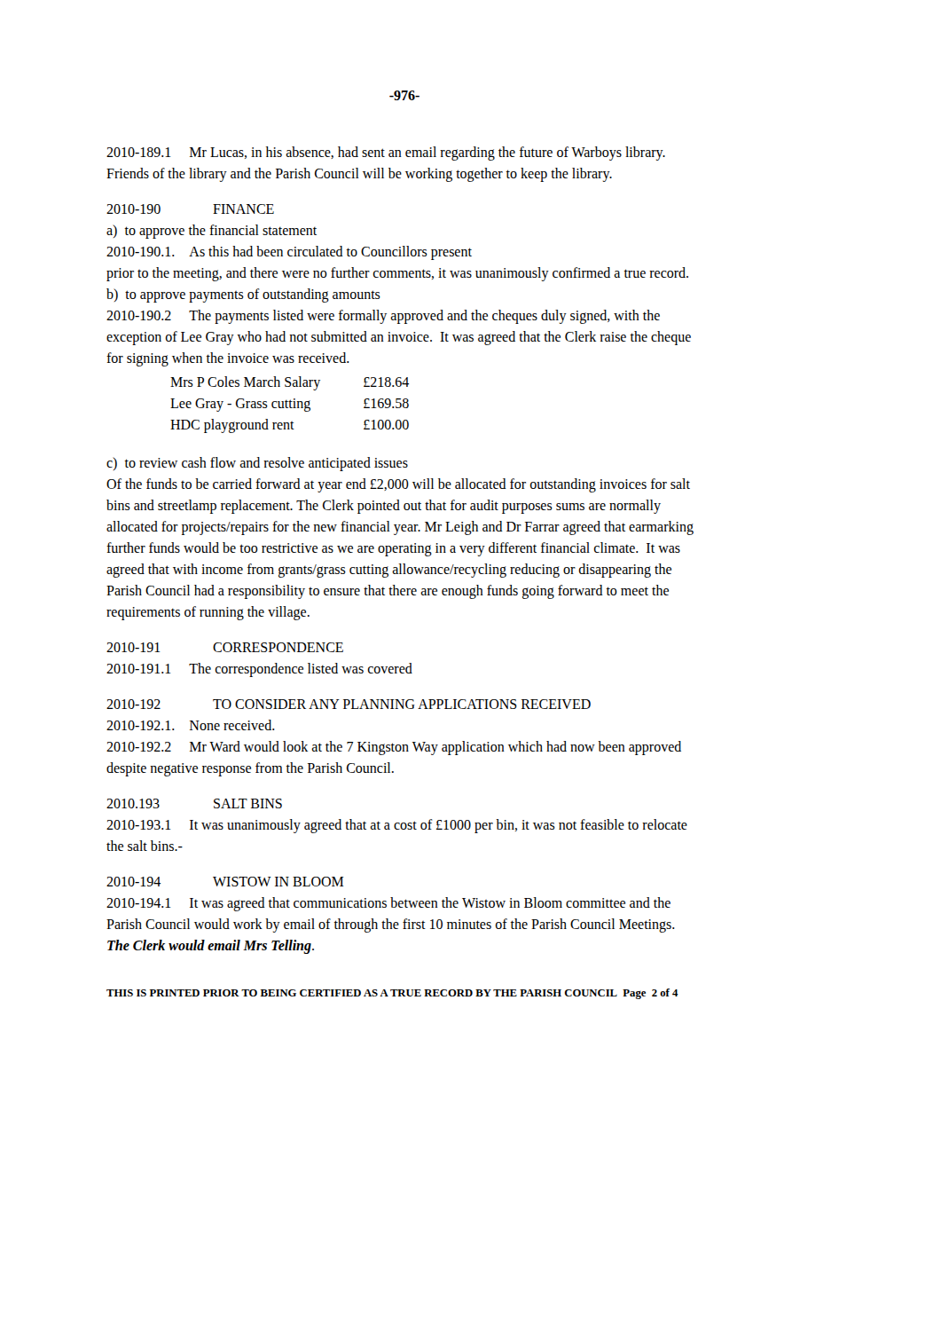-976-
2010-189.1 Mr Lucas, in his absence, had sent an email regarding the future of Warboys library. Friends of the library and the Parish Council will be working together to keep the library.
2010-190 FINANCE
a) to approve the financial statement
2010-190.1. As this had been circulated to Councillors present
prior to the meeting, and there were no further comments, it was unanimously confirmed a true record.
b) to approve payments of outstanding amounts
2010-190.2 The payments listed were formally approved and the cheques duly signed, with the exception of Lee Gray who had not submitted an invoice. It was agreed that the Clerk raise the cheque for signing when the invoice was received.
| Mrs P Coles March Salary | £218.64 |
| Lee Gray - Grass cutting | £169.58 |
| HDC playground rent | £100.00 |
c) to review cash flow and resolve anticipated issues
Of the funds to be carried forward at year end £2,000 will be allocated for outstanding invoices for salt bins and streetlamp replacement. The Clerk pointed out that for audit purposes sums are normally allocated for projects/repairs for the new financial year. Mr Leigh and Dr Farrar agreed that earmarking further funds would be too restrictive as we are operating in a very different financial climate. It was agreed that with income from grants/grass cutting allowance/recycling reducing or disappearing the Parish Council had a responsibility to ensure that there are enough funds going forward to meet the requirements of running the village.
2010-191 CORRESPONDENCE
2010-191.1 The correspondence listed was covered
2010-192 TO CONSIDER ANY PLANNING APPLICATIONS RECEIVED
2010-192.1. None received.
2010-192.2 Mr Ward would look at the 7 Kingston Way application which had now been approved despite negative response from the Parish Council.
2010.193 SALT BINS
2010-193.1 It was unanimously agreed that at a cost of £1000 per bin, it was not feasible to relocate the salt bins.-
2010-194 WISTOW IN BLOOM
2010-194.1 It was agreed that communications between the Wistow in Bloom committee and the Parish Council would work by email of through the first 10 minutes of the Parish Council Meetings. The Clerk would email Mrs Telling.
THIS IS PRINTED PRIOR TO BEING CERTIFIED AS A TRUE RECORD BY THE PARISH COUNCIL Page 2 of 4